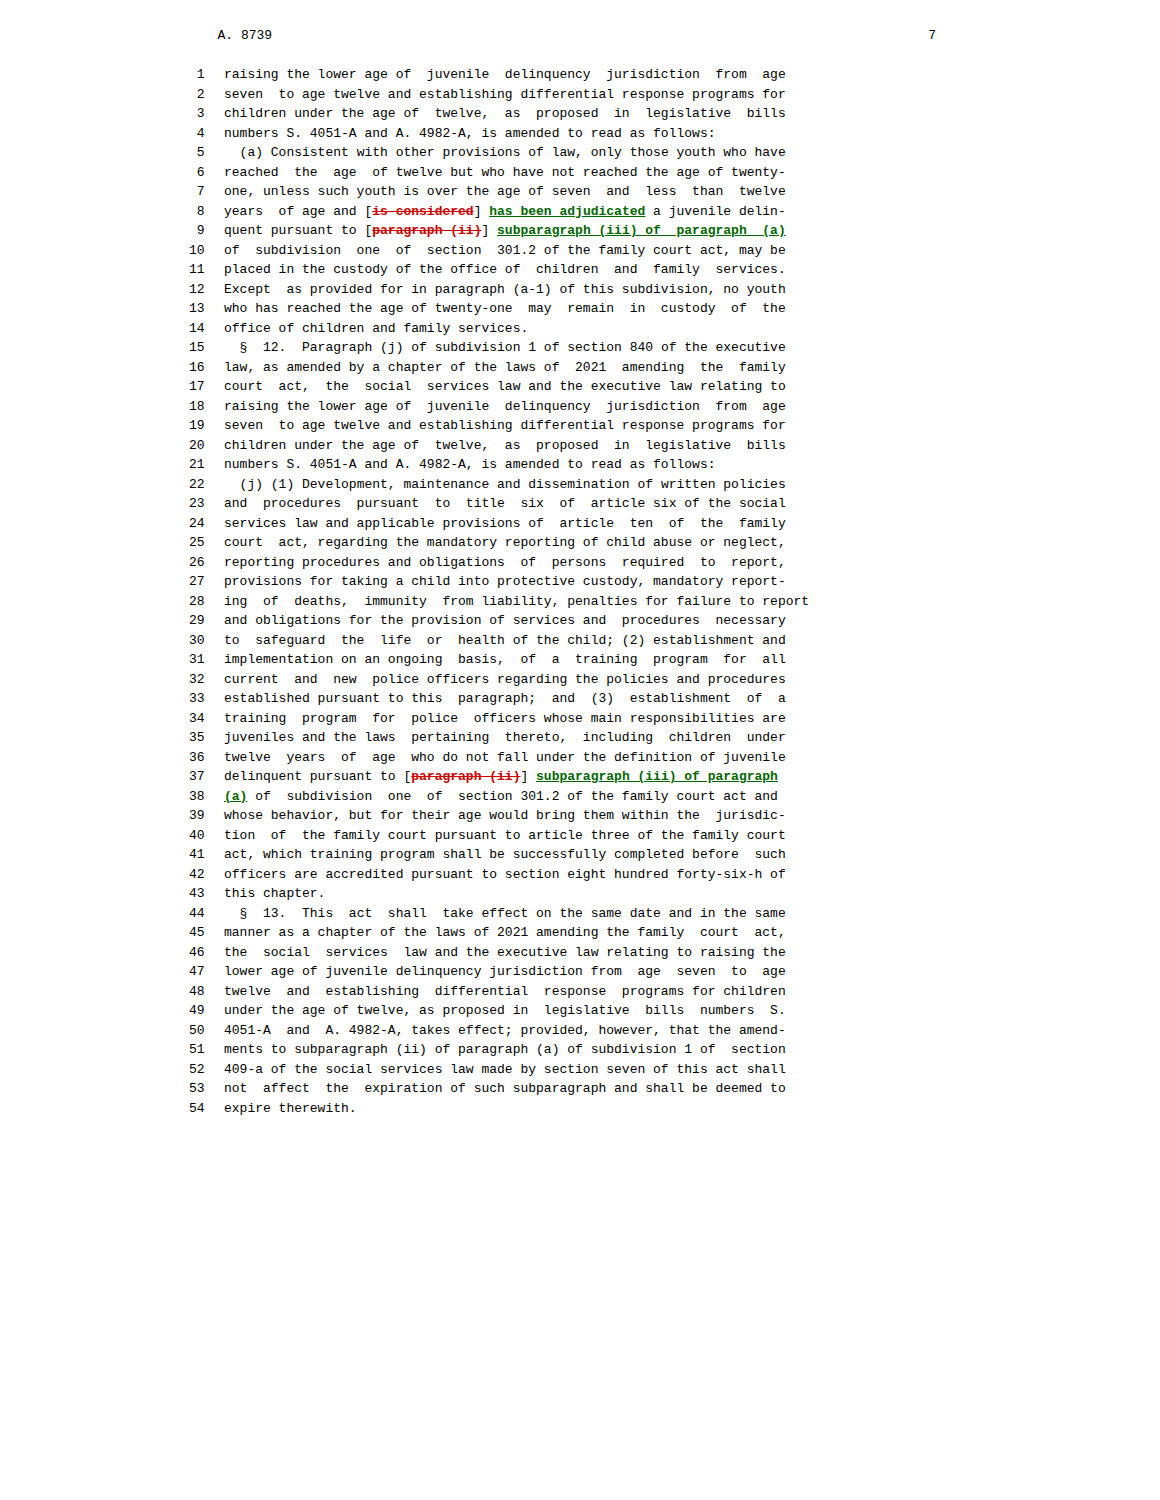A. 8739 7
raising the lower age of juvenile delinquency jurisdiction from age
seven to age twelve and establishing differential response programs for
children under the age of twelve, as proposed in legislative bills
numbers S. 4051-A and A. 4982-A, is amended to read as follows:
(a) Consistent with other provisions of law, only those youth who have
reached the age of twelve but who have not reached the age of twenty-
one, unless such youth is over the age of seven and less than twelve
years of age and [is considered] has been adjudicated a juvenile delin-
quent pursuant to [paragraph (ii)] subparagraph (iii) of paragraph (a)
of subdivision one of section 301.2 of the family court act, may be
placed in the custody of the office of children and family services.
Except as provided for in paragraph (a-1) of this subdivision, no youth
who has reached the age of twenty-one may remain in custody of the
office of children and family services.
§ 12. Paragraph (j) of subdivision 1 of section 840 of the executive
law, as amended by a chapter of the laws of 2021 amending the family
court act, the social services law and the executive law relating to
raising the lower age of juvenile delinquency jurisdiction from age
seven to age twelve and establishing differential response programs for
children under the age of twelve, as proposed in legislative bills
numbers S. 4051-A and A. 4982-A, is amended to read as follows:
(j) (1) Development, maintenance and dissemination of written policies
and procedures pursuant to title six of article six of the social
services law and applicable provisions of article ten of the family
court act, regarding the mandatory reporting of child abuse or neglect,
reporting procedures and obligations of persons required to report,
provisions for taking a child into protective custody, mandatory report-
ing of deaths, immunity from liability, penalties for failure to report
and obligations for the provision of services and procedures necessary
to safeguard the life or health of the child; (2) establishment and
implementation on an ongoing basis, of a training program for all
current and new police officers regarding the policies and procedures
established pursuant to this paragraph; and (3) establishment of a
training program for police officers whose main responsibilities are
juveniles and the laws pertaining thereto, including children under
twelve years of age who do not fall under the definition of juvenile
delinquent pursuant to [paragraph (ii)] subparagraph (iii) of paragraph
(a) of subdivision one of section 301.2 of the family court act and
whose behavior, but for their age would bring them within the jurisdic-
tion of the family court pursuant to article three of the family court
act, which training program shall be successfully completed before such
officers are accredited pursuant to section eight hundred forty-six-h of
this chapter.
§ 13. This act shall take effect on the same date and in the same
manner as a chapter of the laws of 2021 amending the family court act,
the social services law and the executive law relating to raising the
lower age of juvenile delinquency jurisdiction from age seven to age
twelve and establishing differential response programs for children
under the age of twelve, as proposed in legislative bills numbers S.
4051-A and A. 4982-A, takes effect; provided, however, that the amend-
ments to subparagraph (ii) of paragraph (a) of subdivision 1 of section
409-a of the social services law made by section seven of this act shall
not affect the expiration of such subparagraph and shall be deemed to
expire therewith.